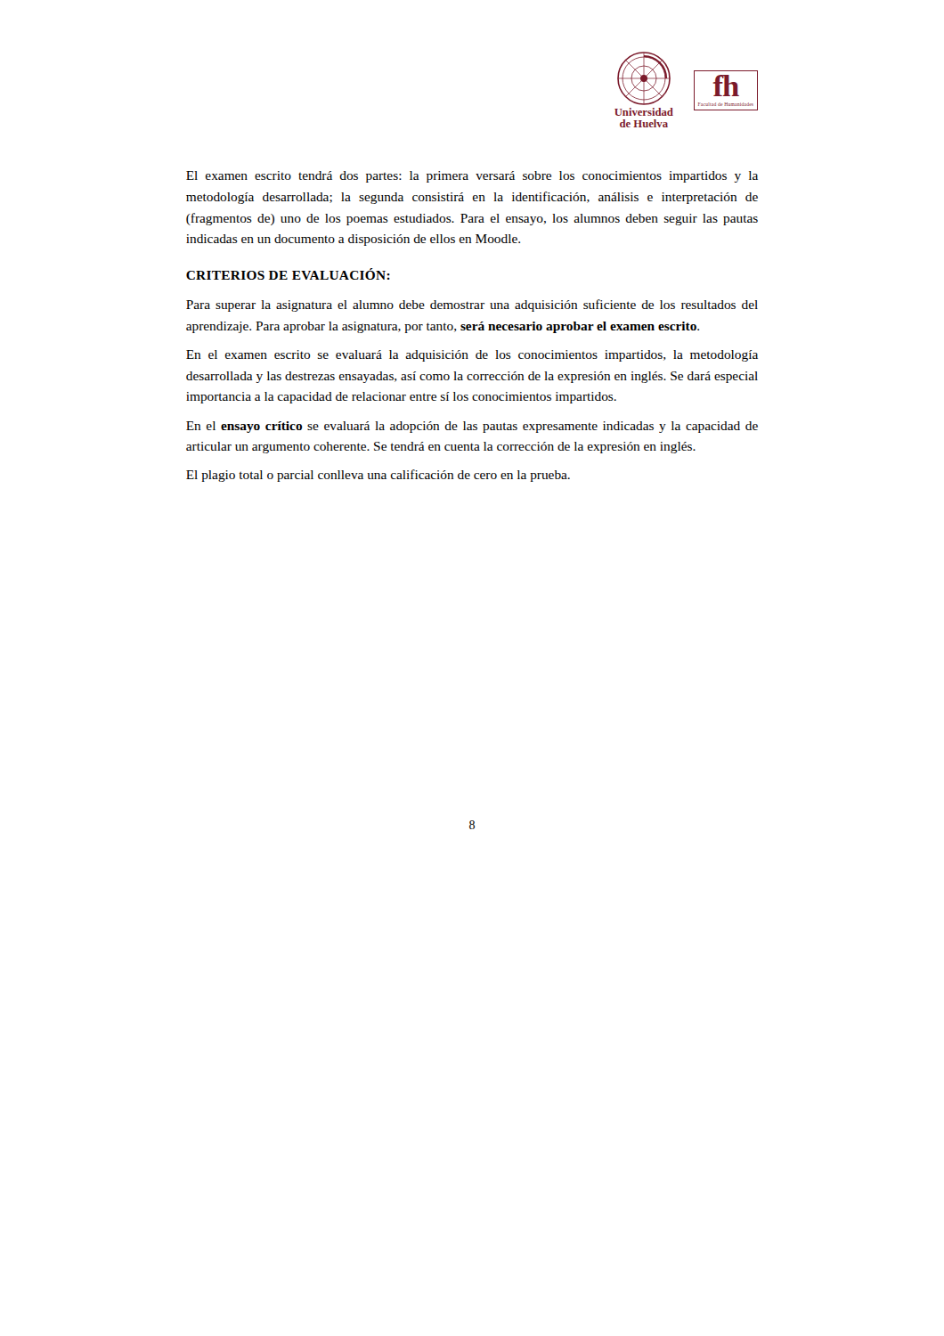Universidad
de Huelva
fh
Facultad de Humanidades
El examen escrito tendrá dos partes: la primera versará sobre los conocimientos impartidos y la metodología desarrollada; la segunda consistirá en la identificación, análisis e interpretación de (fragmentos de) uno de los poemas estudiados. Para el ensayo, los alumnos deben seguir las pautas indicadas en un documento a disposición de ellos en Moodle.
CRITERIOS DE EVALUACIÓN:
Para superar la asignatura el alumno debe demostrar una adquisición suficiente de los resultados del aprendizaje. Para aprobar la asignatura, por tanto, será necesario aprobar el examen escrito.
En el examen escrito se evaluará la adquisición de los conocimientos impartidos, la metodología desarrollada y las destrezas ensayadas, así como la corrección de la expresión en inglés. Se dará especial importancia a la capacidad de relacionar entre sí los conocimientos impartidos.
En el ensayo crítico se evaluará la adopción de las pautas expresamente indicadas y la capacidad de articular un argumento coherente. Se tendrá en cuenta la corrección de la expresión en inglés.
El plagio total o parcial conlleva una calificación de cero en la prueba.
8